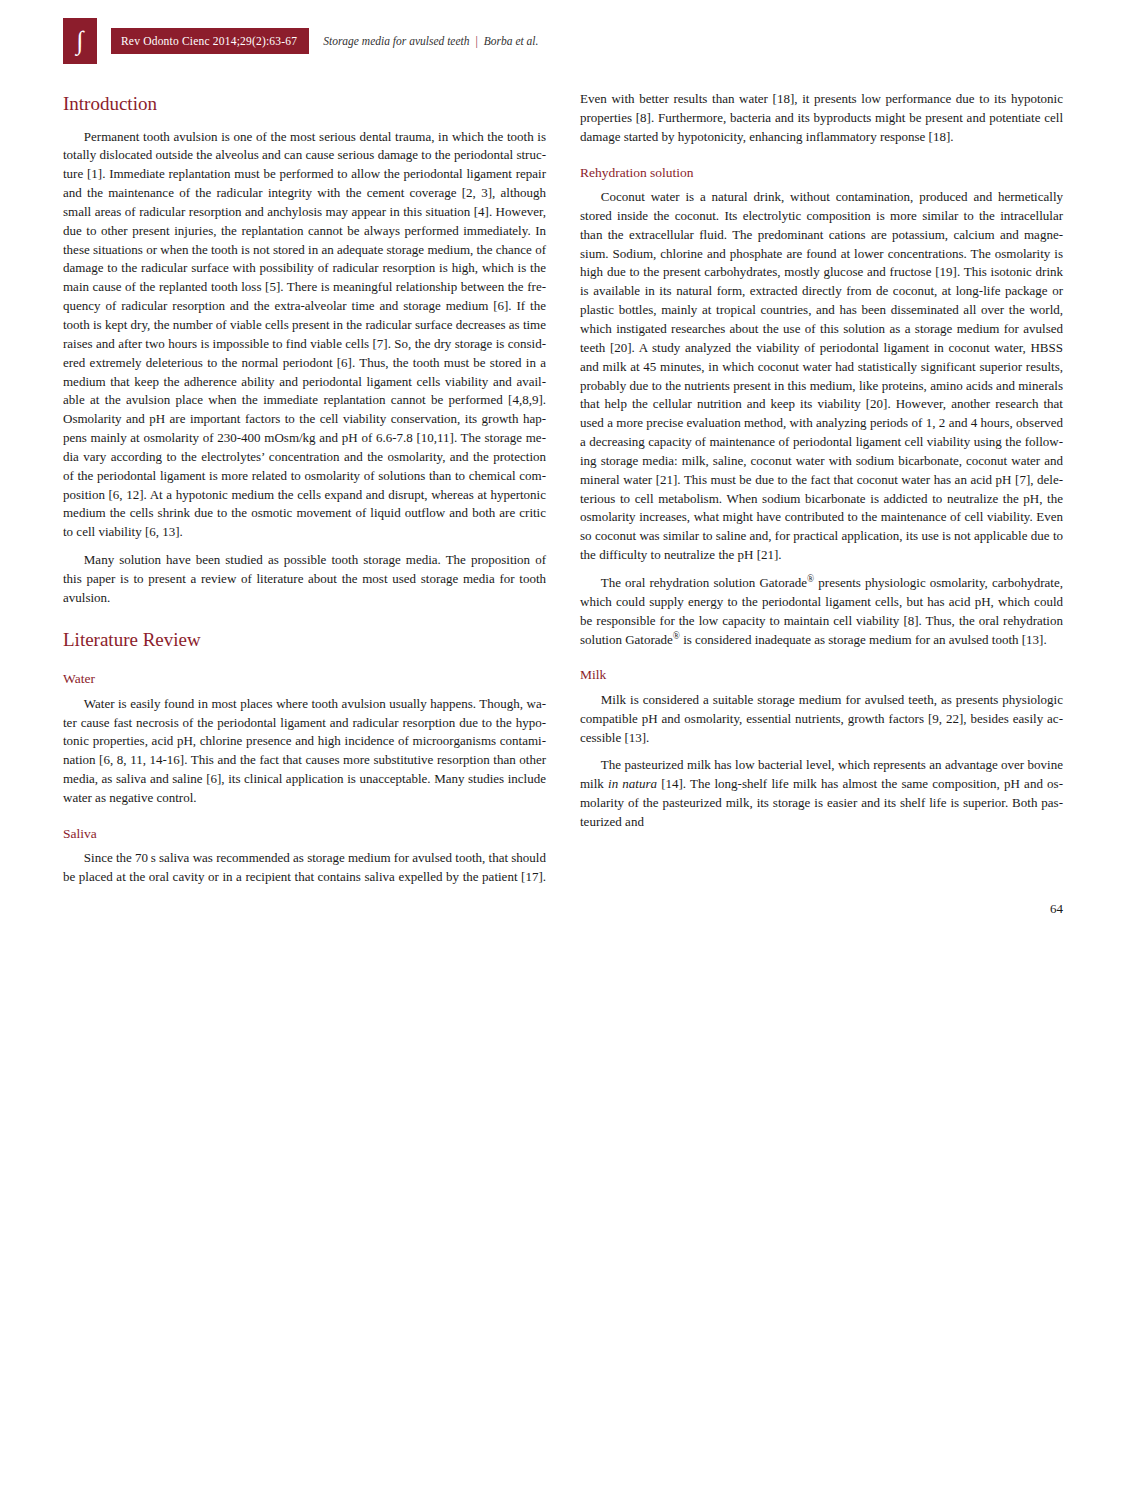∫
Rev Odonto Cienc 2014;29(2):63-67
Storage media for avulsed teeth|Borba et al.
Introduction
Permanent tooth avulsion is one of the most serious dental trauma, in which the tooth is totally dislocated outside the alveolus and can cause serious damage to the periodontal structure [1]. Immediate replantation must be performed to allow the periodontal ligament repair and the maintenance of the radicular integrity with the cement coverage [2, 3], although small areas of radicular resorption and anchylosis may appear in this situation [4]. However, due to other present injuries, the replantation cannot be always performed immediately. In these situations or when the tooth is not stored in an adequate storage medium, the chance of damage to the radicular surface with possibility of radicular resorption is high, which is the main cause of the replanted tooth loss [5]. There is meaningful relationship between the frequency of radicular resorption and the extra-alveolar time and storage medium [6]. If the tooth is kept dry, the number of viable cells present in the radicular surface decreases as time raises and after two hours is impossible to find viable cells [7]. So, the dry storage is considered extremely deleterious to the normal periodont [6]. Thus, the tooth must be stored in a medium that keep the adherence ability and periodontal ligament cells viability and available at the avulsion place when the immediate replantation cannot be performed [4,8,9]. Osmolarity and pH are important factors to the cell viability conservation, its growth happens mainly at osmolarity of 230-400 mOsm/kg and pH of 6.6-7.8 [10,11]. The storage media vary according to the electrolytes’ concentration and the osmolarity, and the protection of the periodontal ligament is more related to osmolarity of solutions than to chemical composition [6, 12]. At a hypotonic medium the cells expand and disrupt, whereas at hypertonic medium the cells shrink due to the osmotic movement of liquid outflow and both are critic to cell viability [6, 13].
Many solution have been studied as possible tooth storage media. The proposition of this paper is to present a review of literature about the most used storage media for tooth avulsion.
Literature Review
Water
Water is easily found in most places where tooth avulsion usually happens. Though, water cause fast necrosis of the periodontal ligament and radicular resorption due to the hypotonic properties, acid pH, chlorine presence and high incidence of microorganisms contamination [6, 8, 11, 14-16]. This and the fact that causes more substitutive resorption than other media, as saliva and saline [6], its clinical application is unacceptable. Many studies include water as negative control.
Saliva
Since the 70 s saliva was recommended as storage medium for avulsed tooth, that should be placed at the oral cavity or in a recipient that contains saliva expelled by the patient [17]. Even with better results than water [18], it presents low performance due to its hypotonic properties [8]. Furthermore, bacteria and its byproducts might be present and potentiate cell damage started by hypotonicity, enhancing inflammatory response [18].
Rehydration solution
Coconut water is a natural drink, without contamination, produced and hermetically stored inside the coconut. Its electrolytic composition is more similar to the intracellular than the extracellular fluid. The predominant cations are potassium, calcium and magnesium. Sodium, chlorine and phosphate are found at lower concentrations. The osmolarity is high due to the present carbohydrates, mostly glucose and fructose [19]. This isotonic drink is available in its natural form, extracted directly from de coconut, at long-life package or plastic bottles, mainly at tropical countries, and has been disseminated all over the world, which instigated researches about the use of this solution as a storage medium for avulsed teeth [20]. A study analyzed the viability of periodontal ligament in coconut water, HBSS and milk at 45 minutes, in which coconut water had statistically significant superior results, probably due to the nutrients present in this medium, like proteins, amino acids and minerals that help the cellular nutrition and keep its viability [20]. However, another research that used a more precise evaluation method, with analyzing periods of 1, 2 and 4 hours, observed a decreasing capacity of maintenance of periodontal ligament cell viability using the following storage media: milk, saline, coconut water with sodium bicarbonate, coconut water and mineral water [21]. This must be due to the fact that coconut water has an acid pH [7], deleterious to cell metabolism. When sodium bicarbonate is addicted to neutralize the pH, the osmolarity increases, what might have contributed to the maintenance of cell viability. Even so coconut was similar to saline and, for practical application, its use is not applicable due to the difficulty to neutralize the pH [21].
The oral rehydration solution Gatorade® presents physiologic osmolarity, carbohydrate, which could supply energy to the periodontal ligament cells, but has acid pH, which could be responsible for the low capacity to maintain cell viability [8]. Thus, the oral rehydration solution Gatorade® is considered inadequate as storage medium for an avulsed tooth [13].
Milk
Milk is considered a suitable storage medium for avulsed teeth, as presents physiologic compatible pH and osmolarity, essential nutrients, growth factors [9, 22], besides easily accessible [13].
The pasteurized milk has low bacterial level, which represents an advantage over bovine milk in natura [14]. The long-shelf life milk has almost the same composition, pH and osmolarity of the pasteurized milk, its storage is easier and its shelf life is superior. Both pasteurized and
64